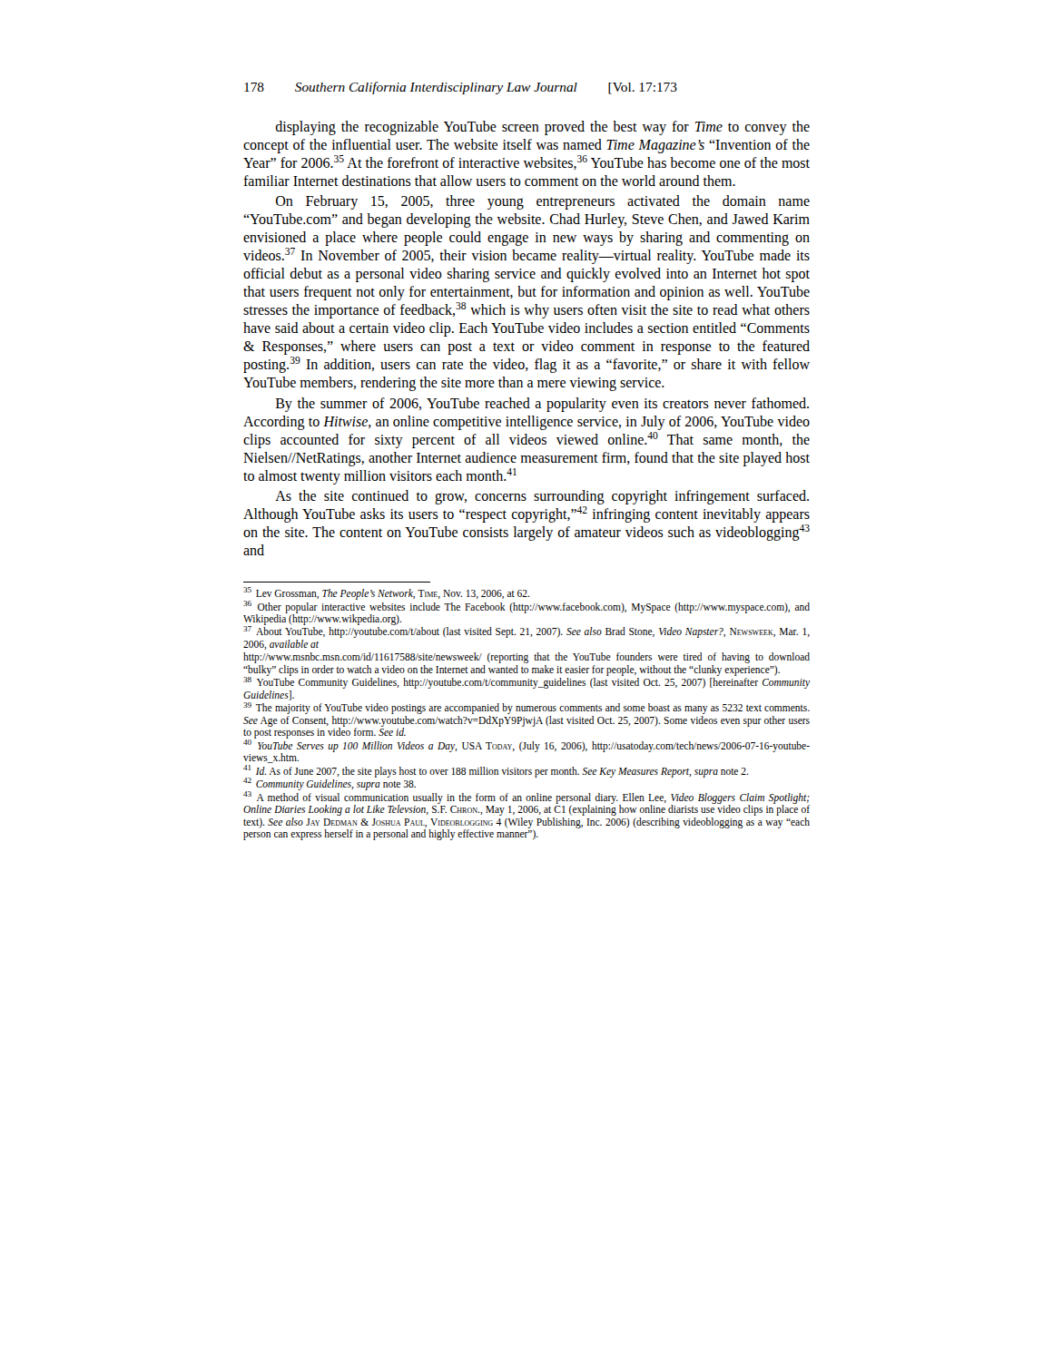178 Southern California Interdisciplinary Law Journal [Vol. 17:173
displaying the recognizable YouTube screen proved the best way for Time to convey the concept of the influential user. The website itself was named Time Magazine’s “Invention of the Year” for 2006.35 At the forefront of interactive websites,36 YouTube has become one of the most familiar Internet destinations that allow users to comment on the world around them.
On February 15, 2005, three young entrepreneurs activated the domain name “YouTube.com” and began developing the website. Chad Hurley, Steve Chen, and Jawed Karim envisioned a place where people could engage in new ways by sharing and commenting on videos.37 In November of 2005, their vision became reality—virtual reality. YouTube made its official debut as a personal video sharing service and quickly evolved into an Internet hot spot that users frequent not only for entertainment, but for information and opinion as well. YouTube stresses the importance of feedback,38 which is why users often visit the site to read what others have said about a certain video clip. Each YouTube video includes a section entitled “Comments & Responses,” where users can post a text or video comment in response to the featured posting.39 In addition, users can rate the video, flag it as a “favorite,” or share it with fellow YouTube members, rendering the site more than a mere viewing service.
By the summer of 2006, YouTube reached a popularity even its creators never fathomed. According to Hitwise, an online competitive intelligence service, in July of 2006, YouTube video clips accounted for sixty percent of all videos viewed online.40 That same month, the Nielsen//NetRatings, another Internet audience measurement firm, found that the site played host to almost twenty million visitors each month.41
As the site continued to grow, concerns surrounding copyright infringement surfaced. Although YouTube asks its users to “respect copyright,”42 infringing content inevitably appears on the site. The content on YouTube consists largely of amateur videos such as videoblogging43 and
35 Lev Grossman, The People’s Network, Time, Nov. 13, 2006, at 62.
36 Other popular interactive websites include The Facebook (http://www.facebook.com), MySpace (http://www.myspace.com), and Wikipedia (http://www.wikpedia.org).
37 About YouTube, http://youtube.com/t/about (last visited Sept. 21, 2007). See also Brad Stone, Video Napster?, Newsweek, Mar. 1, 2006, available at
http://www.msnbc.msn.com/id/11617588/site/newsweek/ (reporting that the YouTube founders were tired of having to download “bulky” clips in order to watch a video on the Internet and wanted to make it easier for people, without the “clunky experience”).
38 YouTube Community Guidelines, http://youtube.com/t/community_guidelines (last visited Oct. 25, 2007) [hereinafter Community Guidelines].
39 The majority of YouTube video postings are accompanied by numerous comments and some boast as many as 5232 text comments. See Age of Consent, http://www.youtube.com/watch?v=DdXpY9PjwjA (last visited Oct. 25, 2007). Some videos even spur other users to post responses in video form. See id.
40 YouTube Serves up 100 Million Videos a Day, USA Today, (July 16, 2006), http://usatoday.com/tech/news/2006-07-16-youtube-views_x.htm.
41 Id. As of June 2007, the site plays host to over 188 million visitors per month. See Key Measures Report, supra note 2.
42 Community Guidelines, supra note 38.
43 A method of visual communication usually in the form of an online personal diary. Ellen Lee, Video Bloggers Claim Spotlight; Online Diaries Looking a lot Like Televsion, S.F. Chron., May 1, 2006, at C1 (explaining how online diarists use video clips in place of text). See also Jay Dedman & Joshua Paul, Videoblogging 4 (Wiley Publishing, Inc. 2006) (describing videoblogging as a way “each person can express herself in a personal and highly effective manner”).